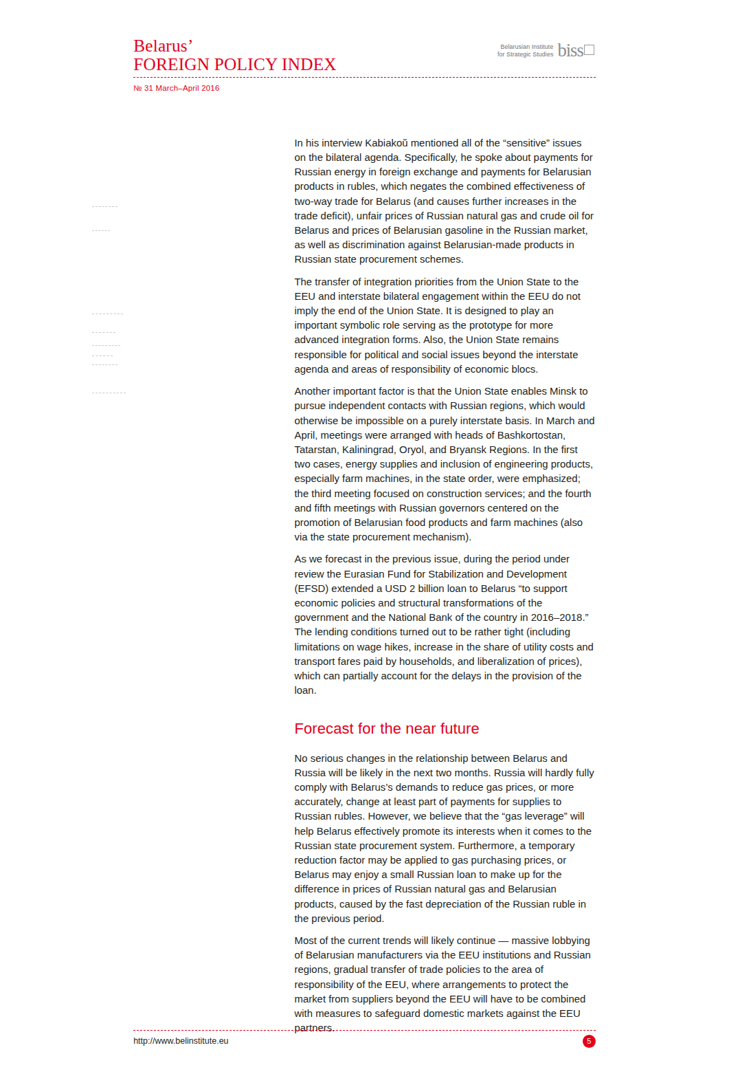Belarus’
Foreign Policy Index
Belarusian Institute
for Strategic Studies
biss
№ 31 March–April 2016
In his interview Kabiakoŭ mentioned all of the “sensitive” issues on the bilateral agenda. Specifically, he spoke about payments for Russian energy in foreign exchange and payments for Belarusian products in rubles, which negates the combined effectiveness of two-way trade for Belarus (and causes further increases in the trade deficit), unfair prices of Russian natural gas and crude oil for Belarus and prices of Belarusian gasoline in the Russian market, as well as discrimination against Belarusian-made products in Russian state procurement schemes.
The transfer of integration priorities from the Union State to the EEU and interstate bilateral engagement within the EEU do not imply the end of the Union State. It is designed to play an important symbolic role serving as the prototype for more advanced integration forms. Also, the Union State remains responsible for political and social issues beyond the interstate agenda and areas of responsibility of economic blocs.
Another important factor is that the Union State enables Minsk to pursue independent contacts with Russian regions, which would otherwise be impossible on a purely interstate basis. In March and April, meetings were arranged with heads of Bashkortostan, Tatarstan, Kaliningrad, Oryol, and Bryansk Regions. In the first two cases, energy supplies and inclusion of engineering products, especially farm machines, in the state order, were emphasized; the third meeting focused on construction services; and the fourth and fifth meetings with Russian governors centered on the promotion of Belarusian food products and farm machines (also via the state procurement mechanism).
As we forecast in the previous issue, during the period under review the Eurasian Fund for Stabilization and Development (EFSD) extended a USD 2 billion loan to Belarus “to support economic policies and structural transformations of the government and the National Bank of the country in 2016–2018.” The lending conditions turned out to be rather tight (including limitations on wage hikes, increase in the share of utility costs and transport fares paid by households, and liberalization of prices), which can partially account for the delays in the provision of the loan.
Forecast for the near future
No serious changes in the relationship between Belarus and Russia will be likely in the next two months. Russia will hardly fully comply with Belarus’s demands to reduce gas prices, or more accurately, change at least part of payments for supplies to Russian rubles. However, we believe that the “gas leverage” will help Belarus effectively promote its interests when it comes to the Russian state procurement system. Furthermore, a temporary reduction factor may be applied to gas purchasing prices, or Belarus may enjoy a small Russian loan to make up for the difference in prices of Russian natural gas and Belarusian products, caused by the fast depreciation of the Russian ruble in the previous period.
Most of the current trends will likely continue — massive lobbying of Belarusian manufacturers via the EEU institutions and Russian regions, gradual transfer of trade policies to the area of responsibility of the EEU, where arrangements to protect the market from suppliers beyond the EEU will have to be combined with measures to safeguard domestic markets against the EEU partners.
http://www.belinstitute.eu
5